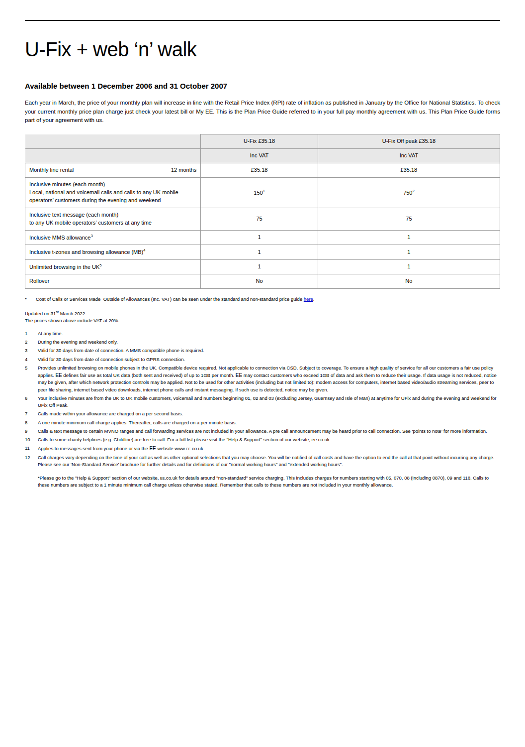U-Fix + web ‘n’ walk
Available between 1 December 2006 and 31 October 2007
Each year in March, the price of your monthly plan will increase in line with the Retail Price Index (RPI) rate of inflation as published in January by the Office for National Statistics. To check your current monthly price plan charge just check your latest bill or My EE. This is the Plan Price Guide referred to in your full pay monthly agreement with us. This Plan Price Guide forms part of your agreement with us.
| | U-Fix £35.18 | U-Fix Off peak £35.18 |
| | Inc VAT | Inc VAT |
| Monthly line rental 12 months | £35.18 | £35.18 |
| Inclusive minutes (each month) Local, national and voicemail calls and calls to any UK mobile operators’ customers during the evening and weekend | 150 1 | 750 2 |
| Inclusive text message (each month) to any UK mobile operators’ customers at any time | 75 | 75 |
| Inclusive MMS allowance 3 | 1 | 1 |
| Inclusive t-zones and browsing allowance (MB) 4 | 1 | 1 |
| Unlimited browsing in the UK 5 | 1 | 1 |
| Rollover | No | No |
*Cost of Calls or Services Made Outside of Allowances (Inc. VAT) can be seen under the standard and non-standard price guide here.
Updated on 31st March 2022.
The prices shown above include VAT at 20%.
At any time.
During the evening and weekend only.
Valid for 30 days from date of connection. A MMS compatible phone is required.
Valid for 30 days from date of connection subject to GPRS connection.
Provides unlimited browsing on mobile phones in the UK. Compatible device required. Not applicable to connection via CSD. Subject to coverage. To ensure a high quality of service for all our customers a fair use policy applies. EE defines fair use as total UK data (both sent and received) of up to 1GB per month. EE may contact customers who exceed 1GB of data and ask them to reduce their usage. If data usage is not reduced, notice may be given, after which network protection controls may be applied. Not to be used for other activities (including but not limited to): modem access for computers, internet based video/audio streaming services, peer to peer file sharing, internet based video downloads, internet phone calls and instant messaging. If such use is detected, notice may be given.
Your inclusive minutes are from the UK to UK mobile customers, voicemail and numbers beginning 01, 02 and 03 (excluding Jersey, Guernsey and Isle of Man) at anytime for UFix and during the evening and weekend for UFix Off Peak.
Calls made within your allowance are charged on a per second basis.
A one minute minimum call charge applies. Thereafter, calls are charged on a per minute basis.
Calls & text message to certain MVNO ranges and call forwarding services are not included in your allowance. A pre call announcement may be heard prior to call connection. See ‘points to note’ for more information.
Calls to some charity helplines (e.g. Childline) are free to call. For a full list please visit the "Help & Support" section of our website, ee.co.uk
Applies to messages sent from your phone or via the EE website www.ee.co.uk
Call charges vary depending on the time of your call as well as other optional selections that you may choose. You will be notified of call costs and have the option to end the call at that point without incurring any charge. Please see our ‘Non-Standard Service’ brochure for further details and for definitions of our "normal working hours" and "extended working hours".
*Please go to the "Help & Support" section of our website, ee.co.uk for details around "non-standard" service charging. This includes charges for numbers starting with 05, 070, 08 (including 0870), 09 and 118. Calls to these numbers are subject to a 1 minute minimum call charge unless otherwise stated. Remember that calls to these numbers are not included in your monthly allowance.